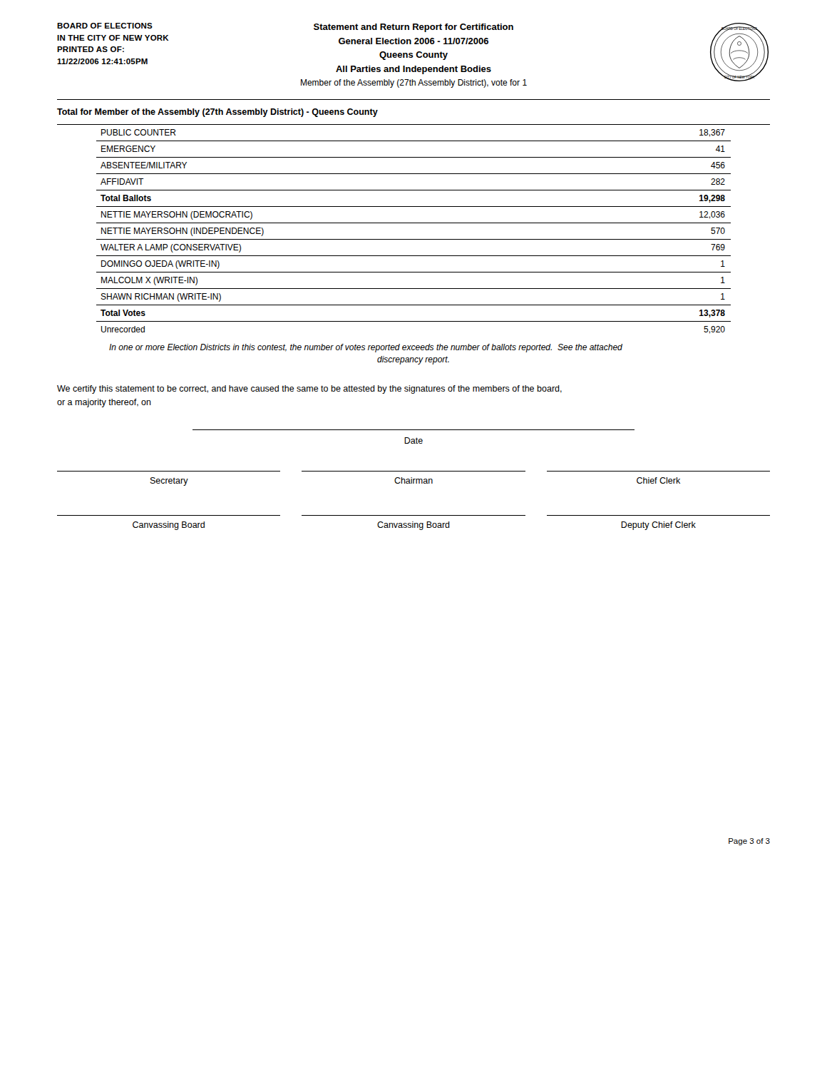BOARD OF ELECTIONS
IN THE CITY OF NEW YORK
PRINTED AS OF:
11/22/2006 12:41:05PM
Statement and Return Report for Certification
General Election 2006 - 11/07/2006
Queens County
All Parties and Independent Bodies
Member of the Assembly (27th Assembly District), vote for 1
BOARD OF ELECTIONS CITY OF NEW YORK
Total for Member of the Assembly (27th Assembly District) - Queens County
| PUBLIC COUNTER | 18,367 |
| EMERGENCY | 41 |
| ABSENTEE/MILITARY | 456 |
| AFFIDAVIT | 282 |
| Total Ballots | 19,298 |
| NETTIE MAYERSOHN (DEMOCRATIC) | 12,036 |
| NETTIE MAYERSOHN (INDEPENDENCE) | 570 |
| WALTER A LAMP (CONSERVATIVE) | 769 |
| DOMINGO OJEDA (WRITE-IN) | 1 |
| MALCOLM X (WRITE-IN) | 1 |
| SHAWN RICHMAN (WRITE-IN) | 1 |
| Total Votes | 13,378 |
| Unrecorded | 5,920 |
In one or more Election Districts in this contest, the number of votes reported exceeds the number of ballots reported. See the attached discrepancy report.
We certify this statement to be correct, and have caused the same to be attested by the signatures of the members of the board,
or a majority thereof, on
Date
Secretary
Chairman
Chief Clerk
Canvassing Board
Canvassing Board
Deputy Chief Clerk
Page 3 of 3